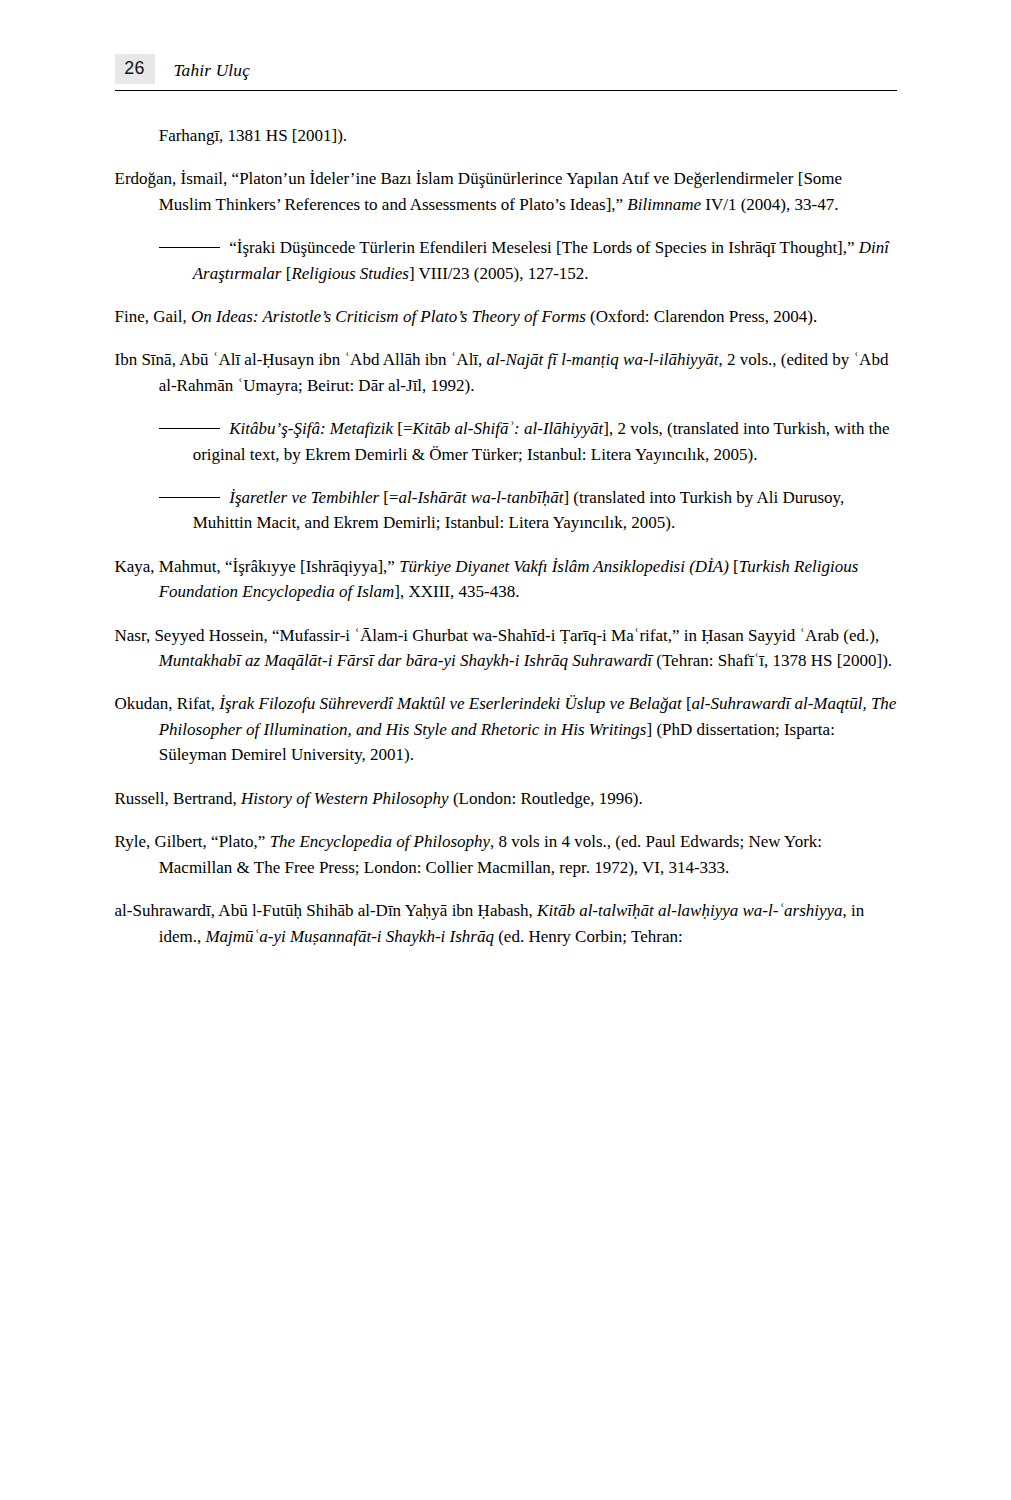26
Tahir Uluç
Farhangī, 1381 HS [2001]).
Erdoğan, İsmail, “Platon’un İdeler’ine Bazı İslam Düşünürlerince Yapılan Atıf ve Değerlendirmeler [Some Muslim Thinkers’ References to and Assessments of Plato’s Ideas],” Bilimname IV/1 (2004), 33-47.
“İşraki Düşüncede Türlerin Efendileri Meselesi [The Lords of Species in Ishrāqī Thought],” Dinî Araştırmalar [Religious Studies] VIII/23 (2005), 127-152.
Fine, Gail, On Ideas: Aristotle’s Criticism of Plato’s Theory of Forms (Oxford: Clarendon Press, 2004).
Ibn Sīnā, Abū ʿAlī al-Ḥusayn ibn ʿAbd Allāh ibn ʿAlī, al-Najāt fī l-manṭiq wa-l-ilāhiyyāt, 2 vols., (edited by ʿAbd al-Rahmān ʿUmayra; Beirut: Dār al-Jīl, 1992).
Kitâbu’ş-Şifâ: Metafizik [=Kitāb al-Shifāʾ: al-Ilāhiyyāt], 2 vols, (translated into Turkish, with the original text, by Ekrem Demirli & Ömer Türker; Istanbul: Litera Yayıncılık, 2005).
İşaretler ve Tembihler [=al-Ishārāt wa-l-tanbīḥāt] (translated into Turkish by Ali Durusoy, Muhittin Macit, and Ekrem Demirli; Istanbul: Litera Yayıncılık, 2005).
Kaya, Mahmut, “İşrâkıyye [Ishrāqiyya],” Türkiye Diyanet Vakfı İslâm Ansiklopedisi (DİA) [Turkish Religious Foundation Encyclopedia of Islam], XXIII, 435-438.
Nasr, Seyyed Hossein, “Mufassir-i ʿĀlam-i Ghurbat wa-Shahīd-i Ṭarīq-i Maʿrifat,” in Ḥasan Sayyid ʿArab (ed.), Muntakhabī az Maqālāt-i Fārsī dar bāra-yi Shaykh-i Ishrāq Suhrawardī (Tehran: Shafīʿī, 1378 HS [2000]).
Okudan, Rifat, İşrak Filozofu Sühreverdî Maktûl ve Eserlerindeki Üslup ve Belağat [al-Suhrawardī al-Maqtūl, The Philosopher of Illumination, and His Style and Rhetoric in His Writings] (PhD dissertation; Isparta: Süleyman Demirel University, 2001).
Russell, Bertrand, History of Western Philosophy (London: Routledge, 1996).
Ryle, Gilbert, “Plato,” The Encyclopedia of Philosophy, 8 vols in 4 vols., (ed. Paul Edwards; New York: Macmillan & The Free Press; London: Collier Macmillan, repr. 1972), VI, 314-333.
al-Suhrawardī, Abū l-Futūḥ Shihāb al-Dīn Yaḥyā ibn Ḥabash, Kitāb al-talwīḥāt al-lawḥiyya wa-l-ʿarshiyya, in idem., Majmūʿa-yi Muṣannafāt-i Shaykh-i Ishrāq (ed. Henry Corbin; Tehran: